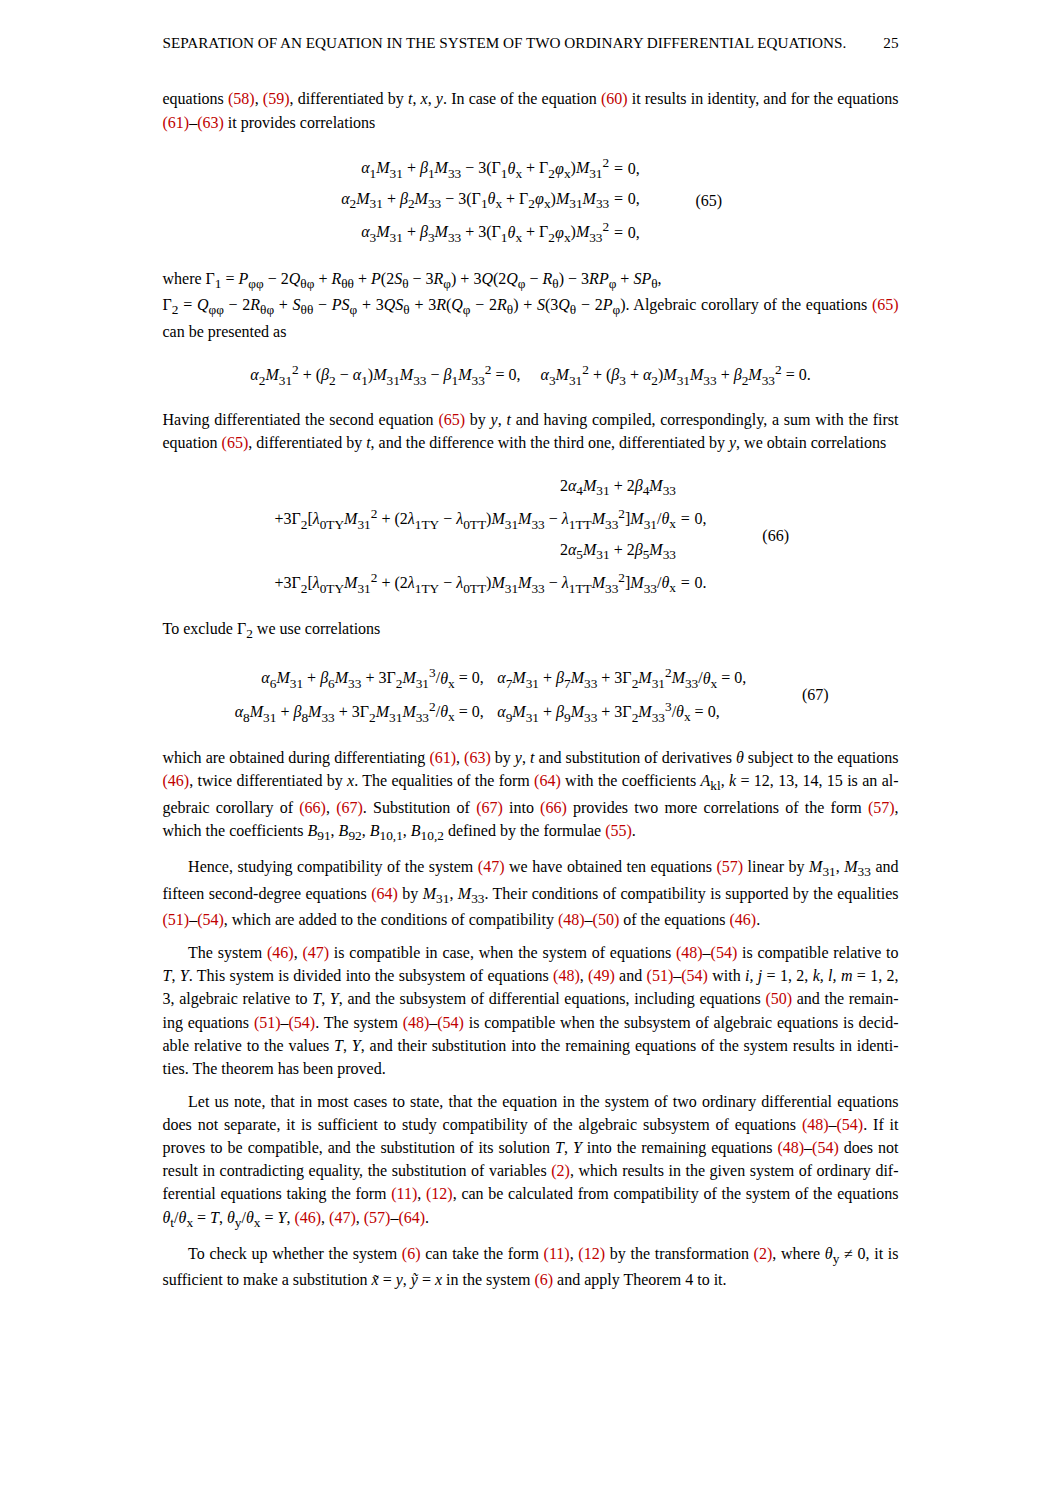SEPARATION OF AN EQUATION IN THE SYSTEM OF TWO ORDINARY DIFFERENTIAL EQUATIONS.25
equations (58), (59), differentiated by t, x, y. In case of the equation (60) it results in identity, and for the equations (61)–(63) it provides correlations
| α 1 M 31 + β 1 M 33 − 3(Γ 1 θ x + Γ 2 φ x ) M 31 2 | = | 0, |
| α 2 M 31 + β 2 M 33 − 3(Γ 1 θ x + Γ 2 φ x ) M 31 M 33 | = | 0, |
| α 3 M 31 + β 3 M 33 + 3(Γ 1 θ x + Γ 2 φ x ) M 33 2 | = | 0, |
(65)
where Γ1 = Pφφ − 2Qθφ + Rθθ + P(2Sθ − 3Rφ) + 3Q(2Qφ − Rθ) − 3RPφ + SPθ,
Γ2 = Qφφ − 2Rθφ + Sθθ − PSφ + 3QSθ + 3R(Qφ − 2Rθ) + S(3Qθ − 2Pφ). Algebraic corollary of the equations (65) can be presented as
α2M312 + (β2 − α1)M31M33 − β1M332 = 0, α3M312 + (β3 + α2)M31M33 + β2M332 = 0.
Having differentiated the second equation (65) by y, t and having compiled, correspondingly, a sum with the first equation (65), differentiated by t, and the difference with the third one, differentiated by y, we obtain correlations
| 2 α 4 M 31 + 2 β 4 M 33 | | |
| +3Γ 2 [ λ 0 TY M 31 2 + (2 λ 1 TY − λ 0 TT ) M 31 M 33 − λ 1 TT M 33 2 ] M 31 / θ x | = | 0, |
| 2 α 5 M 31 + 2 β 5 M 33 | | |
| +3Γ 2 [ λ 0 TY M 31 2 + (2 λ 1 TY − λ 0 TT ) M 31 M 33 − λ 1 TT M 33 2 ] M 33 / θ x | = | 0. |
(66)
To exclude Γ2 we use correlations
| α 6 M 31 + β 6 M 33 + 3Γ 2 M 31 3 / θ x = 0, | | α 7 M 31 + β 7 M 33 + 3Γ 2 M 31 2 M 33 / θ x = 0, |
| α 8 M 31 + β 8 M 33 + 3Γ 2 M 31 M 33 2 / θ x = 0, | | α 9 M 31 + β 9 M 33 + 3Γ 2 M 33 3 / θ x = 0, |
(67)
which are obtained during differentiating (61), (63) by y, t and substitution of derivatives θ subject to the equations (46), twice differentiated by x. The equalities of the form (64) with the coefficients Akl, k = 12, 13, 14, 15 is an algebraic corollary of (66), (67). Substitution of (67) into (66) provides two more correlations of the form (57), which the coefficients B91, B92, B10,1, B10,2 defined by the formulae (55).
Hence, studying compatibility of the system (47) we have obtained ten equations (57) linear by M31, M33 and fifteen second-degree equations (64) by M31, M33. Their conditions of compatibility is supported by the equalities (51)–(54), which are added to the conditions of compatibility (48)–(50) of the equations (46).
The system (46), (47) is compatible in case, when the system of equations (48)–(54) is compatible relative to T, Y. This system is divided into the subsystem of equations (48), (49) and (51)–(54) with i, j = 1, 2, k, l, m = 1, 2, 3, algebraic relative to T, Y, and the subsystem of differential equations, including equations (50) and the remaining equations (51)–(54). The system (48)–(54) is compatible when the subsystem of algebraic equations is decidable relative to the values T, Y, and their substitution into the remaining equations of the system results in identities. The theorem has been proved.
Let us note, that in most cases to state, that the equation in the system of two ordinary differential equations does not separate, it is sufficient to study compatibility of the algebraic subsystem of equations (48)–(54). If it proves to be compatible, and the substitution of its solution T, Y into the remaining equations (48)–(54) does not result in contradicting equality, the substitution of variables (2), which results in the given system of ordinary differential equations taking the form (11), (12), can be calculated from compatibility of the system of the equations θt/θx = T, θy/θx = Y, (46), (47), (57)–(64).
To check up whether the system (6) can take the form (11), (12) by the transformation (2), where θy ≠ 0, it is sufficient to make a substitution x̃ = y, ỹ = x in the system (6) and apply Theorem 4 to it.